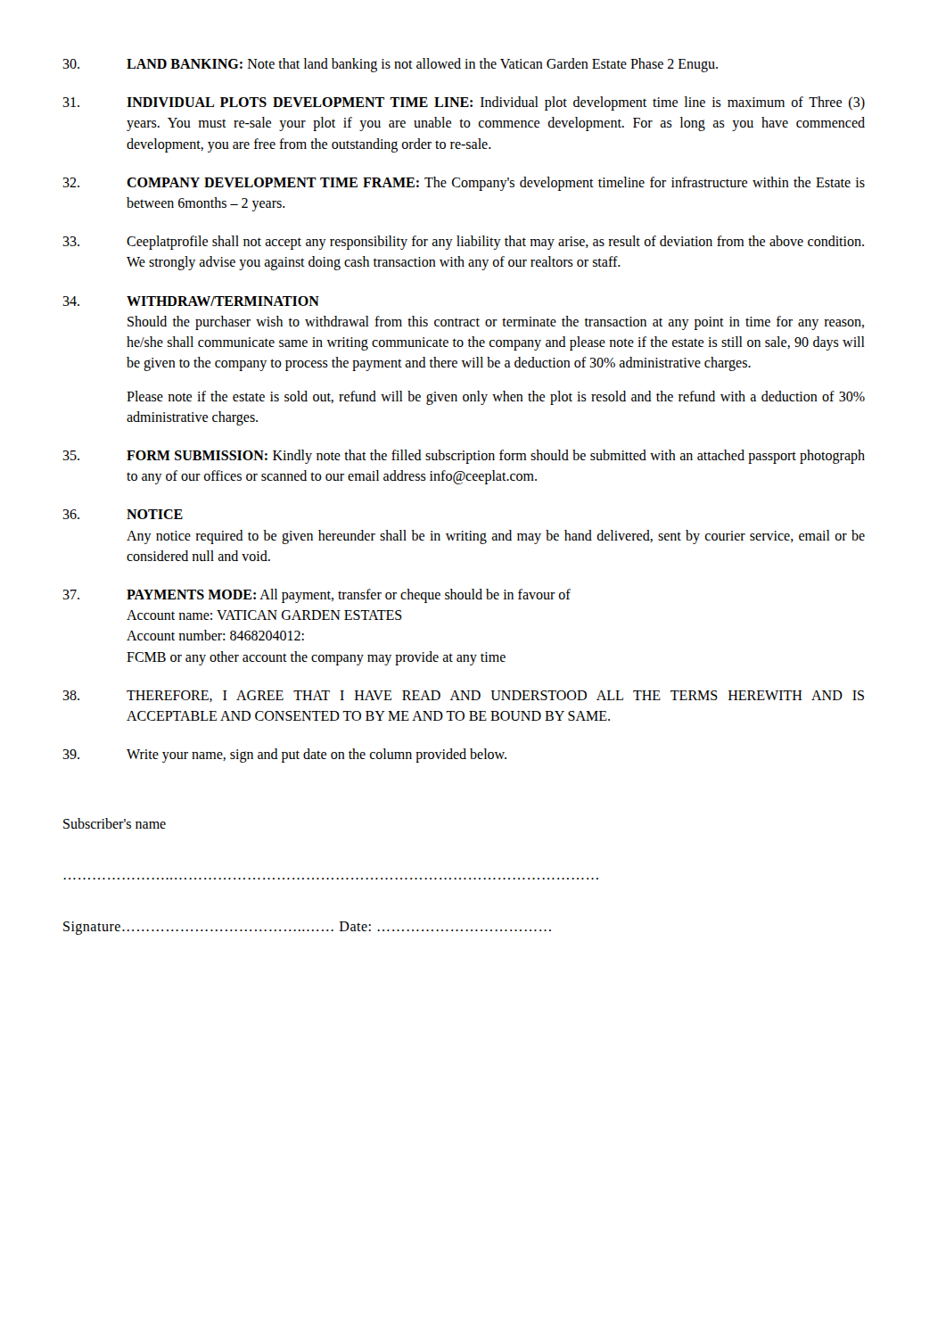LAND BANKING: Note that land banking is not allowed in the Vatican Garden Estate Phase 2 Enugu.
INDIVIDUAL PLOTS DEVELOPMENT TIME LINE: Individual plot development time line is maximum of Three (3) years. You must re-sale your plot if you are unable to commence development. For as long as you have commenced development, you are free from the outstanding order to re-sale.
COMPANY DEVELOPMENT TIME FRAME: The Company's development timeline for infrastructure within the Estate is between 6months – 2 years.
Ceeplatprofile shall not accept any responsibility for any liability that may arise, as result of deviation from the above condition. We strongly advise you against doing cash transaction with any of our realtors or staff.
WITHDRAW/TERMINATION
Should the purchaser wish to withdrawal from this contract or terminate the transaction at any point in time for any reason, he/she shall communicate same in writing communicate to the company and please note if the estate is still on sale, 90 days will be given to the company to process the payment and there will be a deduction of 30% administrative charges.
Please note if the estate is sold out, refund will be given only when the plot is resold and the refund with a deduction of 30% administrative charges.
FORM SUBMISSION: Kindly note that the filled subscription form should be submitted with an attached passport photograph to any of our offices or scanned to our email address info@ceeplat.com.
NOTICE
Any notice required to be given hereunder shall be in writing and may be hand delivered, sent by courier service, email or be considered null and void.
PAYMENTS MODE: All payment, transfer or cheque should be in favour of Account name: VATICAN GARDEN ESTATES Account number: 8468204012: FCMB or any other account the company may provide at any time
THEREFORE, I AGREE THAT I HAVE READ AND UNDERSTOOD ALL THE TERMS HEREWITH AND IS ACCEPTABLE AND CONSENTED TO BY ME AND TO BE BOUND BY SAME.
Write your name, sign and put date on the column provided below.
Subscriber's name
…………………..……………………………………………………………………………
Signature………………………………..…… Date: ………………………………